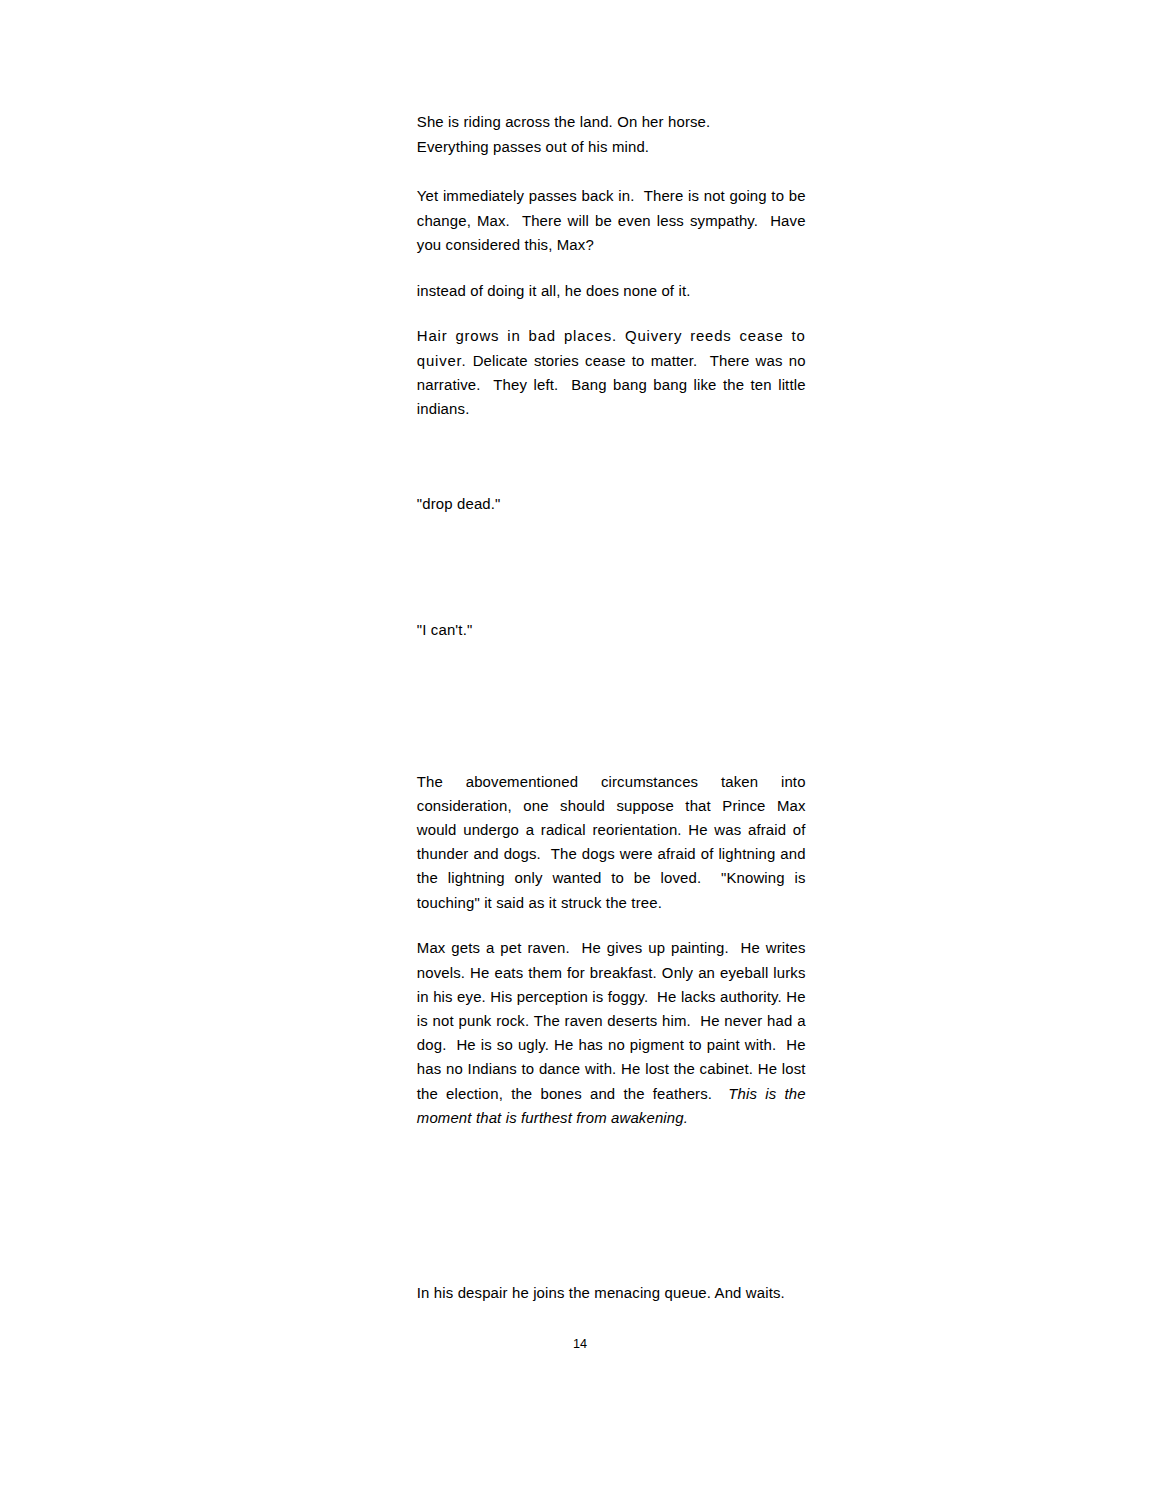She is riding across the land. On her horse.
Everything passes out of his mind.
Yet immediately passes back in. There is not going to be change, Max. There will be even less sympathy. Have you considered this, Max?
instead of doing it all, he does none of it.
Hair grows in bad places. Quivery reeds cease to quiver. Delicate stories cease to matter. There was no narrative. They left. Bang bang bang like the ten little indians.
"drop dead."
"I can't."
The abovementioned circumstances taken into consideration, one should suppose that Prince Max would undergo a radical reorientation. He was afraid of thunder and dogs. The dogs were afraid of lightning and the lightning only wanted to be loved. "Knowing is touching" it said as it struck the tree.
Max gets a pet raven. He gives up painting. He writes novels. He eats them for breakfast. Only an eyeball lurks in his eye. His perception is foggy. He lacks authority. He is not punk rock. The raven deserts him. He never had a dog. He is so ugly. He has no pigment to paint with. He has no Indians to dance with. He lost the cabinet. He lost the election, the bones and the feathers. This is the moment that is furthest from awakening.
In his despair he joins the menacing queue. And waits.
14